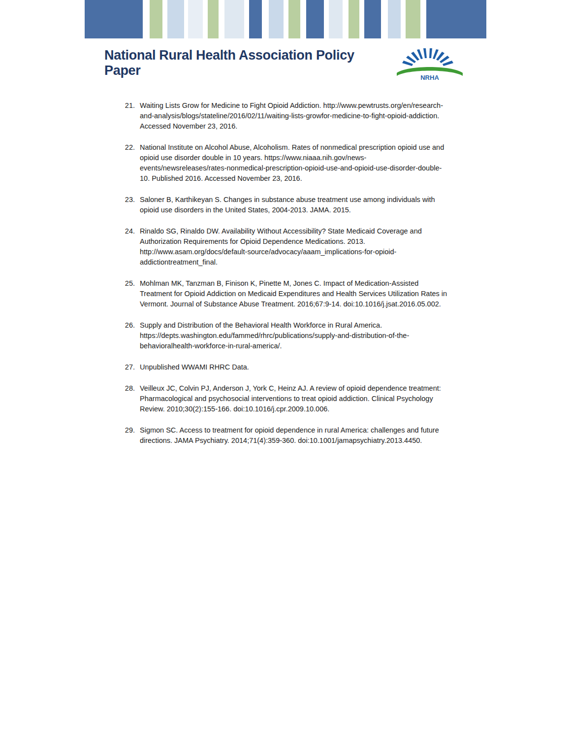National Rural Health Association Policy Paper
NRHA
Waiting Lists Grow for Medicine to Fight Opioid Addiction. http://www.pewtrusts.org/en/research-and-analysis/blogs/stateline/2016/02/11/waiting-lists-growfor-medicine-to-fight-opioid-addiction. Accessed November 23, 2016.
National Institute on Alcohol Abuse, Alcoholism. Rates of nonmedical prescription opioid use and opioid use disorder double in 10 years. https://www.niaaa.nih.gov/news-events/newsreleases/rates-nonmedical-prescription-opioid-use-and-opioid-use-disorder-double-10. Published 2016. Accessed November 23, 2016.
Saloner B, Karthikeyan S. Changes in substance abuse treatment use among individuals with opioid use disorders in the United States, 2004-2013. JAMA. 2015.
Rinaldo SG, Rinaldo DW. Availability Without Accessibility? State Medicaid Coverage and Authorization Requirements for Opioid Dependence Medications. 2013. http://www.asam.org/docs/default-source/advocacy/aaam_implications-for-opioid-addictiontreatment_final.
Mohlman MK, Tanzman B, Finison K, Pinette M, Jones C. Impact of Medication-Assisted Treatment for Opioid Addiction on Medicaid Expenditures and Health Services Utilization Rates in Vermont. Journal of Substance Abuse Treatment. 2016;67:9-14. doi:10.1016/j.jsat.2016.05.002.
Supply and Distribution of the Behavioral Health Workforce in Rural America. https://depts.washington.edu/fammed/rhrc/publications/supply-and-distribution-of-the-behavioralhealth-workforce-in-rural-america/.
Unpublished WWAMI RHRC Data.
Veilleux JC, Colvin PJ, Anderson J, York C, Heinz AJ. A review of opioid dependence treatment: Pharmacological and psychosocial interventions to treat opioid addiction. Clinical Psychology Review. 2010;30(2):155-166. doi:10.1016/j.cpr.2009.10.006.
Sigmon SC. Access to treatment for opioid dependence in rural America: challenges and future directions. JAMA Psychiatry. 2014;71(4):359-360. doi:10.1001/jamapsychiatry.2013.4450.